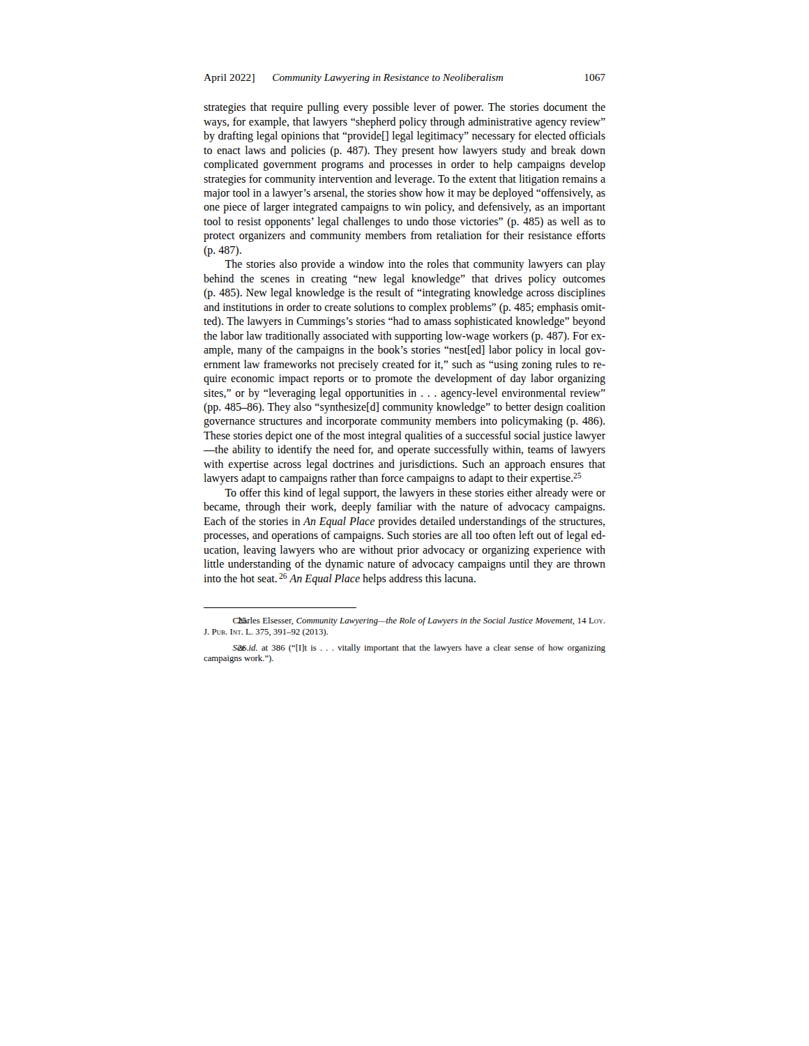April 2022] Community Lawyering in Resistance to Neoliberalism 1067
strategies that require pulling every possible lever of power. The stories document the ways, for example, that lawyers “shepherd policy through administrative agency review” by drafting legal opinions that “provide[] legal legitimacy” necessary for elected officials to enact laws and policies (p. 487). They present how lawyers study and break down complicated government programs and processes in order to help campaigns develop strategies for community intervention and leverage. To the extent that litigation remains a major tool in a lawyer’s arsenal, the stories show how it may be deployed “offensively, as one piece of larger integrated campaigns to win policy, and defensively, as an important tool to resist opponents’ legal challenges to undo those victories” (p. 485) as well as to protect organizers and community members from retaliation for their resistance efforts (p. 487).
The stories also provide a window into the roles that community lawyers can play behind the scenes in creating “new legal knowledge” that drives policy outcomes (p. 485). New legal knowledge is the result of “integrating knowledge across disciplines and institutions in order to create solutions to complex problems” (p. 485; emphasis omitted). The lawyers in Cummings’s stories “had to amass sophisticated knowledge” beyond the labor law traditionally associated with supporting low-wage workers (p. 487). For example, many of the campaigns in the book’s stories “nest[ed] labor policy in local government law frameworks not precisely created for it,” such as “using zoning rules to require economic impact reports or to promote the development of day labor organizing sites,” or by “leveraging legal opportunities in . . . agency-level environmental review” (pp. 485–86). They also “synthesize[d] community knowledge” to better design coalition governance structures and incorporate community members into policymaking (p. 486). These stories depict one of the most integral qualities of a successful social justice lawyer—the ability to identify the need for, and operate successfully within, teams of lawyers with expertise across legal doctrines and jurisdictions. Such an approach ensures that lawyers adapt to campaigns rather than force campaigns to adapt to their expertise.25
To offer this kind of legal support, the lawyers in these stories either already were or became, through their work, deeply familiar with the nature of advocacy campaigns. Each of the stories in An Equal Place provides detailed understandings of the structures, processes, and operations of campaigns. Such stories are all too often left out of legal education, leaving lawyers who are without prior advocacy or organizing experience with little understanding of the dynamic nature of advocacy campaigns until they are thrown into the hot seat. 26 An Equal Place helps address this lacuna.
25. Charles Elsesser, Community Lawyering—the Role of Lawyers in the Social Justice Movement, 14 Loy. J. Pub. Int. L. 375, 391–92 (2013). 26. See id. at 386 (“[I]t is . . . vitally important that the lawyers have a clear sense of how organizing campaigns work.”).